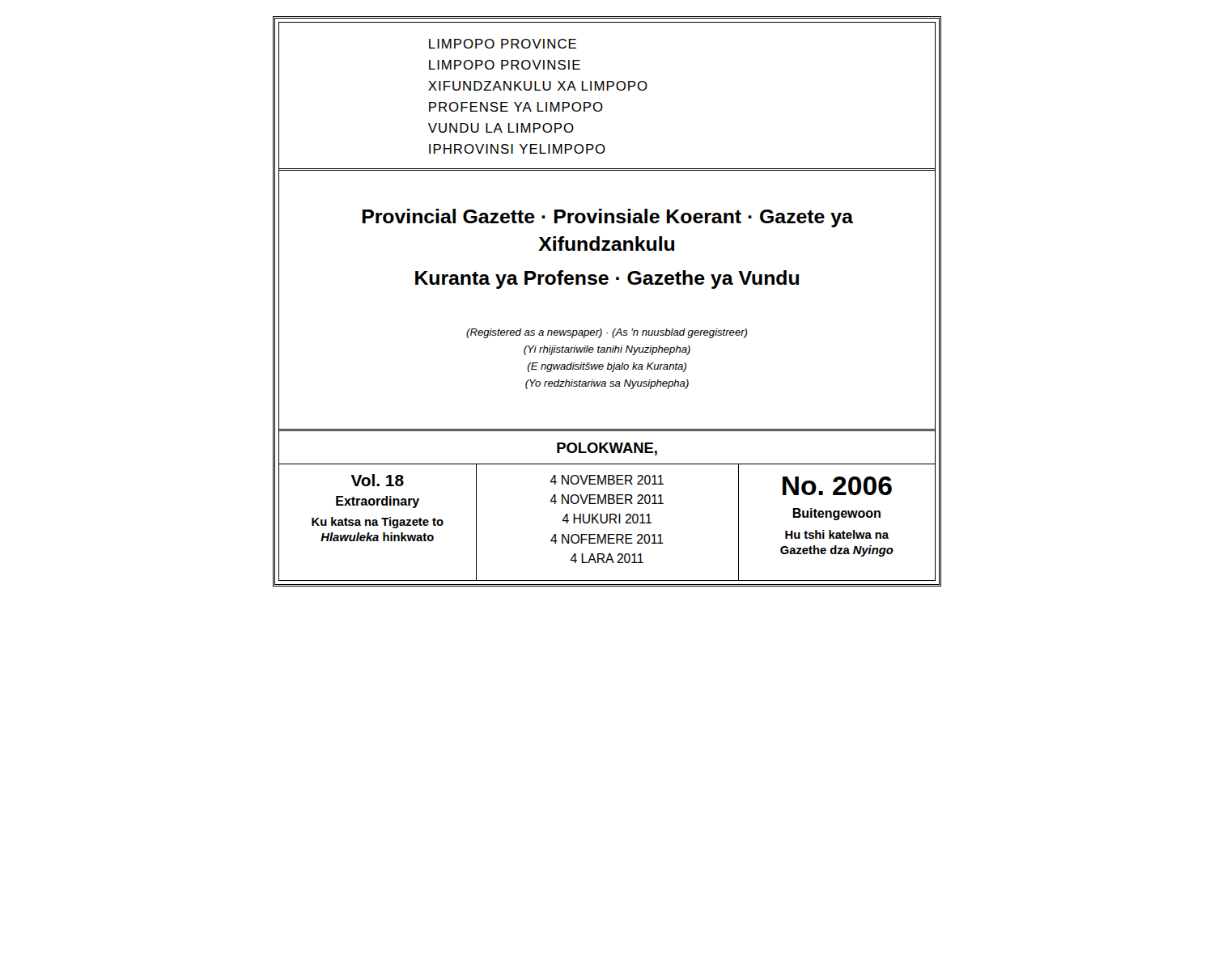LIMPOPO PROVINCE
LIMPOPO PROVINSIE
XIFUNDZANKULU XA LIMPOPO
PROFENSE YA LIMPOPO
VUNDU LA LIMPOPO
IPHROVINSI YELIMPOPO
Provincial Gazette · Provinsiale Koerant · Gazete ya Xifundzankulu
Kuranta ya Profense · Gazethe ya Vundu
(Registered as a newspaper) · (As 'n nuusblad geregistreer)
(Yi rhijistariwile tanihi Nyuziphepha)
(E ngwadisitšwe bjalo ka Kuranta)
(Yo redzhistariwa sa Nyusiphepha)
POLOKWANE,
| Vol. 18 Extraordinary Ku katsa na Tigazete to Hlawuleka hinkwato | 4 NOVEMBER 2011 4 NOVEMBER 2011 4 HUKURI 2011 4 NOFEMERE 2011 4 LARA 2011 | No. 2006 Buitengewoon Hu tshi katelwa na Gazethe dza Nyingo |